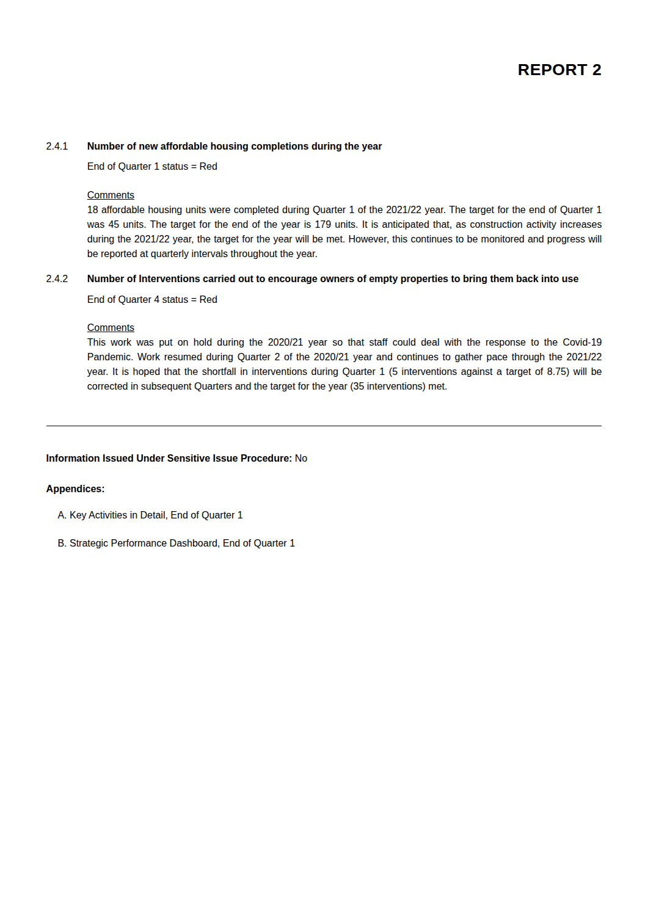REPORT 2
2.4.1
Number of new affordable housing completions during the year
End of Quarter 1 status = Red
Comments
18 affordable housing units were completed during Quarter 1 of the 2021/22 year. The target for the end of Quarter 1 was 45 units. The target for the end of the year is 179 units. It is anticipated that, as construction activity increases during the 2021/22 year, the target for the year will be met. However, this continues to be monitored and progress will be reported at quarterly intervals throughout the year.
2.4.2
Number of Interventions carried out to encourage owners of empty properties to bring them back into use
End of Quarter 4 status = Red
Comments
This work was put on hold during the 2020/21 year so that staff could deal with the response to the Covid-19 Pandemic. Work resumed during Quarter 2 of the 2020/21 year and continues to gather pace through the 2021/22 year. It is hoped that the shortfall in interventions during Quarter 1 (5 interventions against a target of 8.75) will be corrected in subsequent Quarters and the target for the year (35 interventions) met.
Information Issued Under Sensitive Issue Procedure: No
Appendices:
Key Activities in Detail, End of Quarter 1
Strategic Performance Dashboard, End of Quarter 1